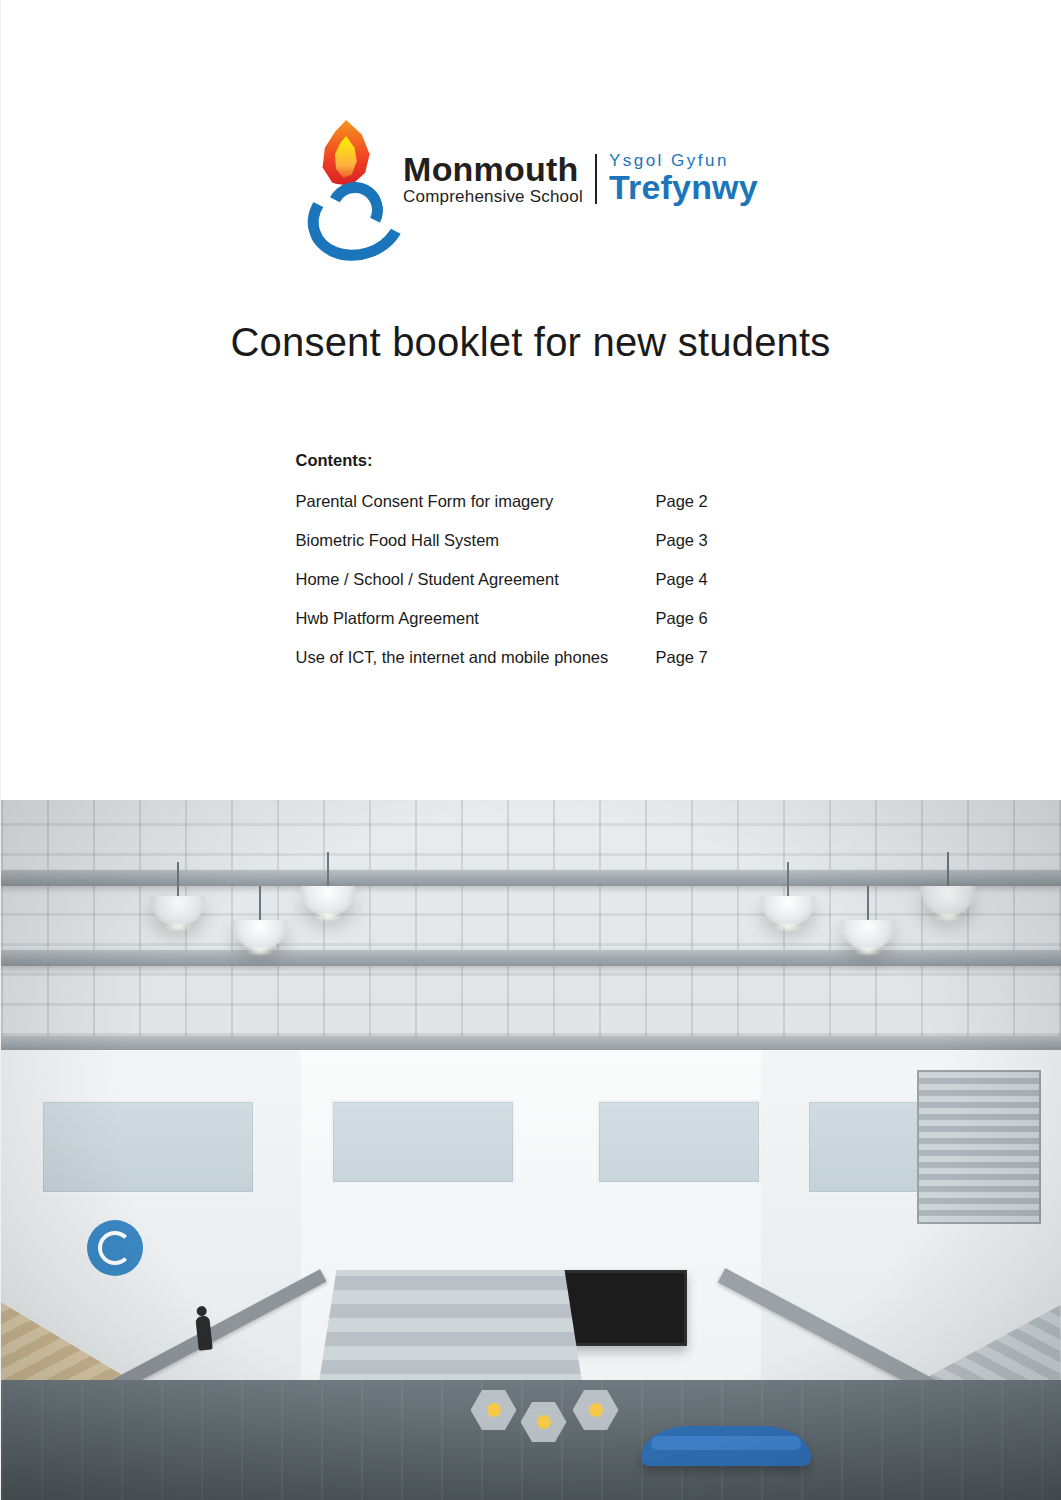Monmouth Comprehensive School
Ysgol Gyfun Trefynwy
Consent booklet for new students
Contents:
| Parental Consent Form for imagery | Page 2 |
| Biometric Food Hall System | Page 3 |
| Home / School / Student Agreement | Page 4 |
| Hwb Platform Agreement | Page 6 |
| Use of ICT, the internet and mobile phones | Page 7 |